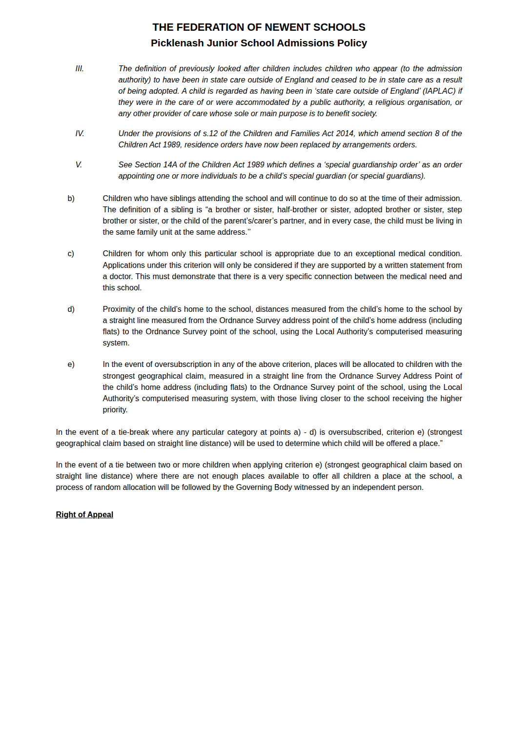THE FEDERATION OF NEWENT SCHOOLS
Picklenash Junior School Admissions Policy
III. The definition of previously looked after children includes children who appear (to the admission authority) to have been in state care outside of England and ceased to be in state care as a result of being adopted. A child is regarded as having been in ‘state care outside of England’ (IAPLAC) if they were in the care of or were accommodated by a public authority, a religious organisation, or any other provider of care whose sole or main purpose is to benefit society.
IV. Under the provisions of s.12 of the Children and Families Act 2014, which amend section 8 of the Children Act 1989, residence orders have now been replaced by arrangements orders.
V. See Section 14A of the Children Act 1989 which defines a ‘special guardianship order’ as an order appointing one or more individuals to be a child’s special guardian (or special guardians).
b) Children who have siblings attending the school and will continue to do so at the time of their admission. The definition of a sibling is “a brother or sister, half-brother or sister, adopted brother or sister, step brother or sister, or the child of the parent’s/carer’s partner, and in every case, the child must be living in the same family unit at the same address.’’
c) Children for whom only this particular school is appropriate due to an exceptional medical condition. Applications under this criterion will only be considered if they are supported by a written statement from a doctor. This must demonstrate that there is a very specific connection between the medical need and this school.
d) Proximity of the child’s home to the school, distances measured from the child’s home to the school by a straight line measured from the Ordnance Survey address point of the child’s home address (including flats) to the Ordnance Survey point of the school, using the Local Authority’s computerised measuring system.
e) In the event of oversubscription in any of the above criterion, places will be allocated to children with the strongest geographical claim, measured in a straight line from the Ordnance Survey Address Point of the child’s home address (including flats) to the Ordnance Survey point of the school, using the Local Authority’s computerised measuring system, with those living closer to the school receiving the higher priority.
In the event of a tie-break where any particular category at points a) - d) is oversubscribed, criterion e) (strongest geographical claim based on straight line distance) will be used to determine which child will be offered a place.”
In the event of a tie between two or more children when applying criterion e) (strongest geographical claim based on straight line distance) where there are not enough places available to offer all children a place at the school, a process of random allocation will be followed by the Governing Body witnessed by an independent person.
Right of Appeal